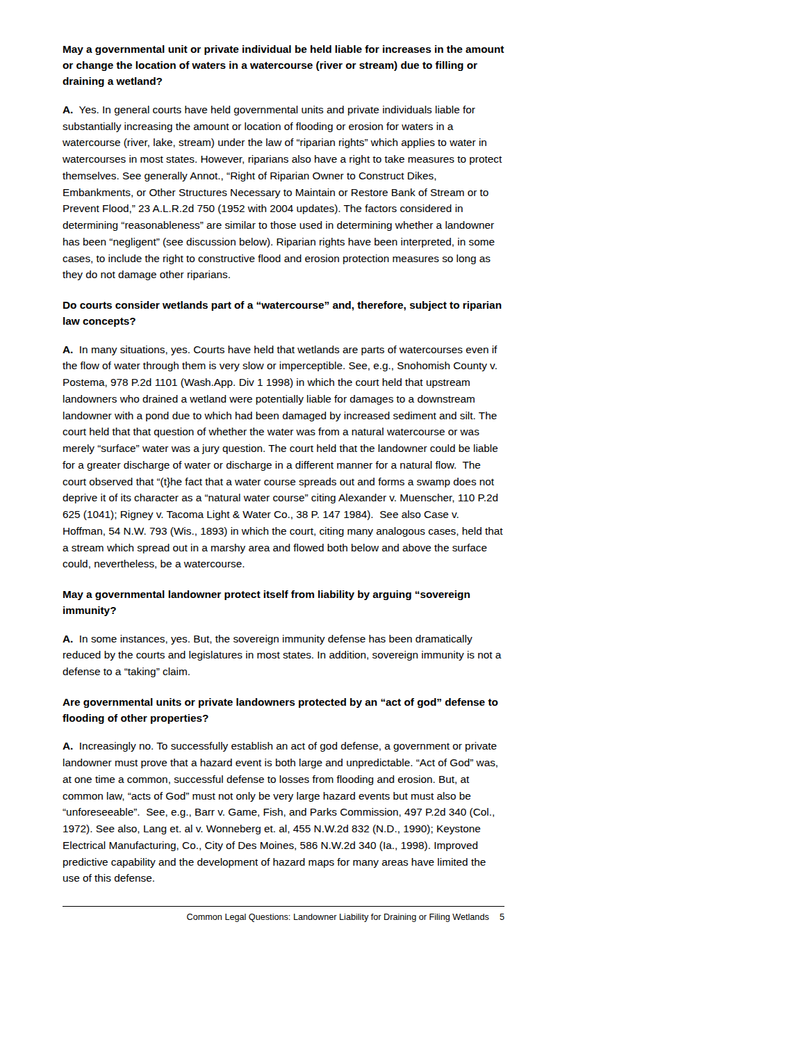May a governmental unit or private individual be held liable for increases in the amount or change the location of waters in a watercourse (river or stream) due to filling or draining a wetland?
A. Yes. In general courts have held governmental units and private individuals liable for substantially increasing the amount or location of flooding or erosion for waters in a watercourse (river, lake, stream) under the law of “riparian rights” which applies to water in watercourses in most states. However, riparians also have a right to take measures to protect themselves. See generally Annot., “Right of Riparian Owner to Construct Dikes, Embankments, or Other Structures Necessary to Maintain or Restore Bank of Stream or to Prevent Flood,” 23 A.L.R.2d 750 (1952 with 2004 updates). The factors considered in determining “reasonableness” are similar to those used in determining whether a landowner has been “negligent” (see discussion below). Riparian rights have been interpreted, in some cases, to include the right to constructive flood and erosion protection measures so long as they do not damage other riparians.
Do courts consider wetlands part of a “watercourse” and, therefore, subject to riparian law concepts?
A. In many situations, yes. Courts have held that wetlands are parts of watercourses even if the flow of water through them is very slow or imperceptible. See, e.g., Snohomish County v. Postema, 978 P.2d 1101 (Wash.App. Div 1 1998) in which the court held that upstream landowners who drained a wetland were potentially liable for damages to a downstream landowner with a pond due to which had been damaged by increased sediment and silt. The court held that that question of whether the water was from a natural watercourse or was merely “surface” water was a jury question. The court held that the landowner could be liable for a greater discharge of water or discharge in a different manner for a natural flow. The court observed that “(t}he fact that a water course spreads out and forms a swamp does not deprive it of its character as a “natural water course” citing Alexander v. Muenscher, 110 P.2d 625 (1041); Rigney v. Tacoma Light & Water Co., 38 P. 147 1984). See also Case v. Hoffman, 54 N.W. 793 (Wis., 1893) in which the court, citing many analogous cases, held that a stream which spread out in a marshy area and flowed both below and above the surface could, nevertheless, be a watercourse.
May a governmental landowner protect itself from liability by arguing “sovereign immunity?
A. In some instances, yes. But, the sovereign immunity defense has been dramatically reduced by the courts and legislatures in most states. In addition, sovereign immunity is not a defense to a “taking” claim.
Are governmental units or private landowners protected by an “act of god” defense to flooding of other properties?
A. Increasingly no. To successfully establish an act of god defense, a government or private landowner must prove that a hazard event is both large and unpredictable. “Act of God” was, at one time a common, successful defense to losses from flooding and erosion. But, at common law, “acts of God” must not only be very large hazard events but must also be “unforeseeable”. See, e.g., Barr v. Game, Fish, and Parks Commission, 497 P.2d 340 (Col., 1972). See also, Lang et. al v. Wonneberg et. al, 455 N.W.2d 832 (N.D., 1990); Keystone Electrical Manufacturing, Co., City of Des Moines, 586 N.W.2d 340 (Ia., 1998). Improved predictive capability and the development of hazard maps for many areas have limited the use of this defense.
Common Legal Questions: Landowner Liability for Draining or Filing Wetlands5